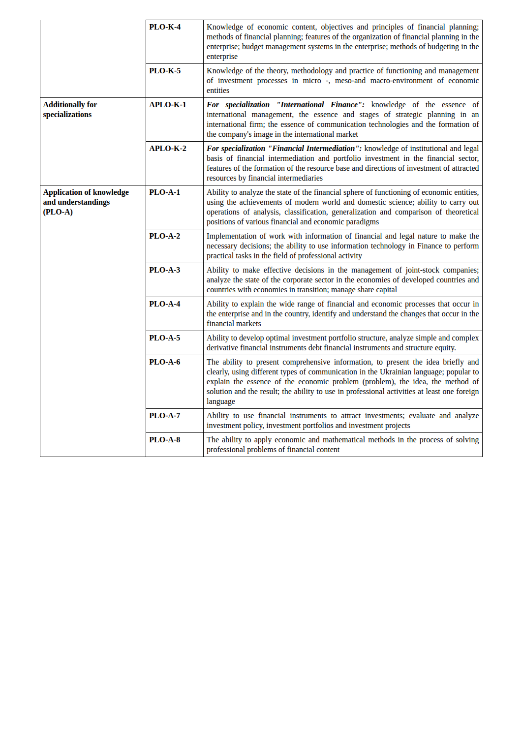| | PLO-K-4 | Knowledge of economic content, objectives and principles of financial planning; methods of financial planning; features of the organization of financial planning in the enterprise; budget management systems in the enterprise; methods of budgeting in the enterprise |
| | PLO-K-5 | Knowledge of the theory, methodology and practice of functioning and management of investment processes in micro -, meso-and macro-environment of economic entities |
| Additionally for specializations | APLO-K-1 | For specialization "International Finance": knowledge of the essence of international management, the essence and stages of strategic planning in an international firm; the essence of communication technologies and the formation of the company's image in the international market |
| APLO-K-2 | For specialization "Financial Intermediation": knowledge of institutional and legal basis of financial intermediation and portfolio investment in the financial sector, features of the formation of the resource base and directions of investment of attracted resources by financial intermediaries |
| Application of knowledge and understandings (PLO-A) | PLO-A-1 | Ability to analyze the state of the financial sphere of functioning of economic entities, using the achievements of modern world and domestic science; ability to carry out operations of analysis, classification, generalization and comparison of theoretical positions of various financial and economic paradigms |
| PLO-A-2 | Implementation of work with information of financial and legal nature to make the necessary decisions; the ability to use information technology in Finance to perform practical tasks in the field of professional activity |
| PLO-A-3 | Ability to make effective decisions in the management of joint-stock companies; analyze the state of the corporate sector in the economies of developed countries and countries with economies in transition; manage share capital |
| PLO-A-4 | Ability to explain the wide range of financial and economic processes that occur in the enterprise and in the country, identify and understand the changes that occur in the financial markets |
| PLO-A-5 | Ability to develop optimal investment portfolio structure, analyze simple and complex derivative financial instruments debt financial instruments and structure equity. |
| PLO-A-6 | The ability to present comprehensive information, to present the idea briefly and clearly, using different types of communication in the Ukrainian language; popular to explain the essence of the economic problem (problem), the idea, the method of solution and the result; the ability to use in professional activities at least one foreign language |
| PLO-A-7 | Ability to use financial instruments to attract investments; evaluate and analyze investment policy, investment portfolios and investment projects |
| PLO-A-8 | The ability to apply economic and mathematical methods in the process of solving professional problems of financial content |